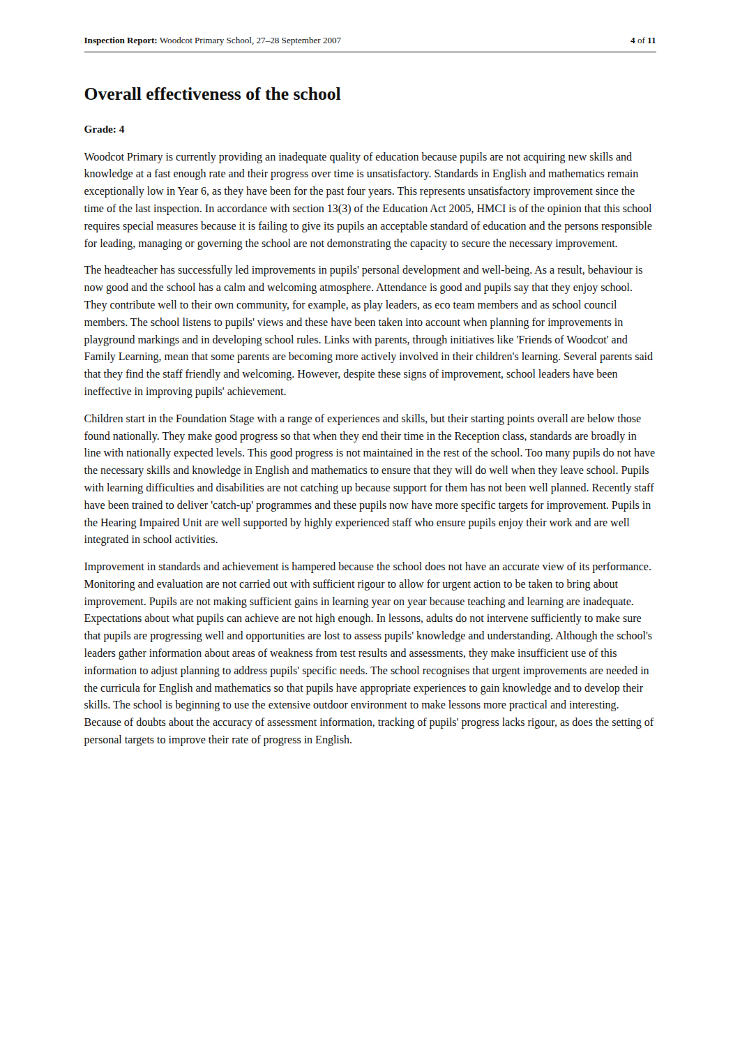Inspection Report: Woodcot Primary School, 27–28 September 2007
4 of 11
Overall effectiveness of the school
Grade: 4
Woodcot Primary is currently providing an inadequate quality of education because pupils are not acquiring new skills and knowledge at a fast enough rate and their progress over time is unsatisfactory. Standards in English and mathematics remain exceptionally low in Year 6, as they have been for the past four years. This represents unsatisfactory improvement since the time of the last inspection. In accordance with section 13(3) of the Education Act 2005, HMCI is of the opinion that this school requires special measures because it is failing to give its pupils an acceptable standard of education and the persons responsible for leading, managing or governing the school are not demonstrating the capacity to secure the necessary improvement.
The headteacher has successfully led improvements in pupils' personal development and well-being. As a result, behaviour is now good and the school has a calm and welcoming atmosphere. Attendance is good and pupils say that they enjoy school. They contribute well to their own community, for example, as play leaders, as eco team members and as school council members. The school listens to pupils' views and these have been taken into account when planning for improvements in playground markings and in developing school rules. Links with parents, through initiatives like 'Friends of Woodcot' and Family Learning, mean that some parents are becoming more actively involved in their children's learning. Several parents said that they find the staff friendly and welcoming. However, despite these signs of improvement, school leaders have been ineffective in improving pupils' achievement.
Children start in the Foundation Stage with a range of experiences and skills, but their starting points overall are below those found nationally. They make good progress so that when they end their time in the Reception class, standards are broadly in line with nationally expected levels. This good progress is not maintained in the rest of the school. Too many pupils do not have the necessary skills and knowledge in English and mathematics to ensure that they will do well when they leave school. Pupils with learning difficulties and disabilities are not catching up because support for them has not been well planned. Recently staff have been trained to deliver 'catch-up' programmes and these pupils now have more specific targets for improvement. Pupils in the Hearing Impaired Unit are well supported by highly experienced staff who ensure pupils enjoy their work and are well integrated in school activities.
Improvement in standards and achievement is hampered because the school does not have an accurate view of its performance. Monitoring and evaluation are not carried out with sufficient rigour to allow for urgent action to be taken to bring about improvement. Pupils are not making sufficient gains in learning year on year because teaching and learning are inadequate. Expectations about what pupils can achieve are not high enough. In lessons, adults do not intervene sufficiently to make sure that pupils are progressing well and opportunities are lost to assess pupils' knowledge and understanding. Although the school's leaders gather information about areas of weakness from test results and assessments, they make insufficient use of this information to adjust planning to address pupils' specific needs. The school recognises that urgent improvements are needed in the curricula for English and mathematics so that pupils have appropriate experiences to gain knowledge and to develop their skills. The school is beginning to use the extensive outdoor environment to make lessons more practical and interesting. Because of doubts about the accuracy of assessment information, tracking of pupils' progress lacks rigour, as does the setting of personal targets to improve their rate of progress in English.